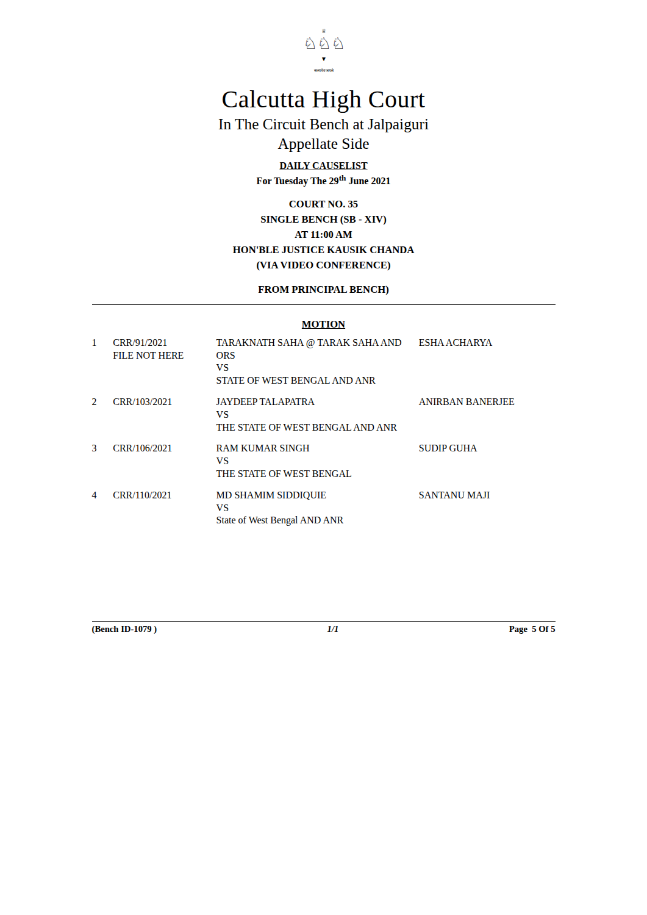Calcutta High Court
In The Circuit Bench at Jalpaiguri
Appellate Side
DAILY CAUSELIST
For Tuesday The 29th June 2021
COURT NO. 35
SINGLE BENCH (SB - XIV)
AT 11:00 AM
HON'BLE JUSTICE KAUSIK CHANDA
(VIA VIDEO CONFERENCE)
FROM PRINCIPAL BENCH)
MOTION
| 1 | CRR/91/2021 FILE NOT HERE | TARAKNATH SAHA @ TARAK SAHA AND ORS VS STATE OF WEST BENGAL AND ANR | ESHA ACHARYA |
| 2 | CRR/103/2021 | JAYDEEP TALAPATRA VS THE STATE OF WEST BENGAL AND ANR | ANIRBAN BANERJEE |
| 3 | CRR/106/2021 | RAM KUMAR SINGH VS THE STATE OF WEST BENGAL | SUDIP GUHA |
| 4 | CRR/110/2021 | MD SHAMIM SIDDIQUIE VS State of West Bengal AND ANR | SANTANU MAJI |
(Bench ID-1079 ) Page 5 Of 5
1/1